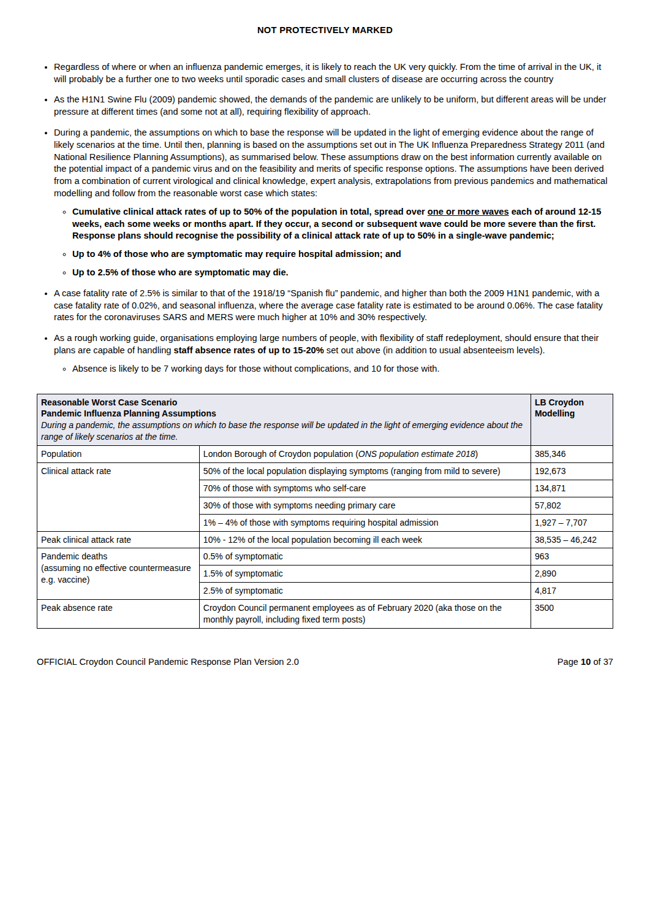NOT PROTECTIVELY MARKED
Regardless of where or when an influenza pandemic emerges, it is likely to reach the UK very quickly. From the time of arrival in the UK, it will probably be a further one to two weeks until sporadic cases and small clusters of disease are occurring across the country
As the H1N1 Swine Flu (2009) pandemic showed, the demands of the pandemic are unlikely to be uniform, but different areas will be under pressure at different times (and some not at all), requiring flexibility of approach.
During a pandemic, the assumptions on which to base the response will be updated in the light of emerging evidence about the range of likely scenarios at the time. Until then, planning is based on the assumptions set out in The UK Influenza Preparedness Strategy 2011 (and National Resilience Planning Assumptions), as summarised below. These assumptions draw on the best information currently available on the potential impact of a pandemic virus and on the feasibility and merits of specific response options. The assumptions have been derived from a combination of current virological and clinical knowledge, expert analysis, extrapolations from previous pandemics and mathematical modelling and follow from the reasonable worst case which states:
Cumulative clinical attack rates of up to 50% of the population in total, spread over one or more waves each of around 12-15 weeks, each some weeks or months apart. If they occur, a second or subsequent wave could be more severe than the first. Response plans should recognise the possibility of a clinical attack rate of up to 50% in a single-wave pandemic;
Up to 4% of those who are symptomatic may require hospital admission; and
Up to 2.5% of those who are symptomatic may die.
A case fatality rate of 2.5% is similar to that of the 1918/19 “Spanish flu” pandemic, and higher than both the 2009 H1N1 pandemic, with a case fatality rate of 0.02%, and seasonal influenza, where the average case fatality rate is estimated to be around 0.06%. The case fatality rates for the coronaviruses SARS and MERS were much higher at 10% and 30% respectively.
As a rough working guide, organisations employing large numbers of people, with flexibility of staff redeployment, should ensure that their plans are capable of handling staff absence rates of up to 15-20% set out above (in addition to usual absenteeism levels).
Absence is likely to be 7 working days for those without complications, and 10 for those with.
| Reasonable Worst Case Scenario Pandemic Influenza Planning Assumptions During a pandemic, the assumptions on which to base the response will be updated in the light of emerging evidence about the range of likely scenarios at the time. | LB Croydon Modelling |
| Population | London Borough of Croydon population ( ONS population estimate 2018 ) | 385,346 |
| Clinical attack rate | 50% of the local population displaying symptoms (ranging from mild to severe) | 192,673 |
| 70% of those with symptoms who self-care | 134,871 |
| 30% of those with symptoms needing primary care | 57,802 |
| 1% – 4% of those with symptoms requiring hospital admission | 1,927 – 7,707 |
| Peak clinical attack rate | 10% - 12% of the local population becoming ill each week | 38,535 – 46,242 |
| Pandemic deaths (assuming no effective countermeasure e.g. vaccine) | 0.5% of symptomatic | 963 |
| 1.5% of symptomatic | 2,890 |
| 2.5% of symptomatic | 4,817 |
| Peak absence rate | Croydon Council permanent employees as of February 2020 (aka those on the monthly payroll, including fixed term posts) | 3500 |
OFFICIAL Croydon Council Pandemic Response Plan Version 2.0 Page 10 of 37